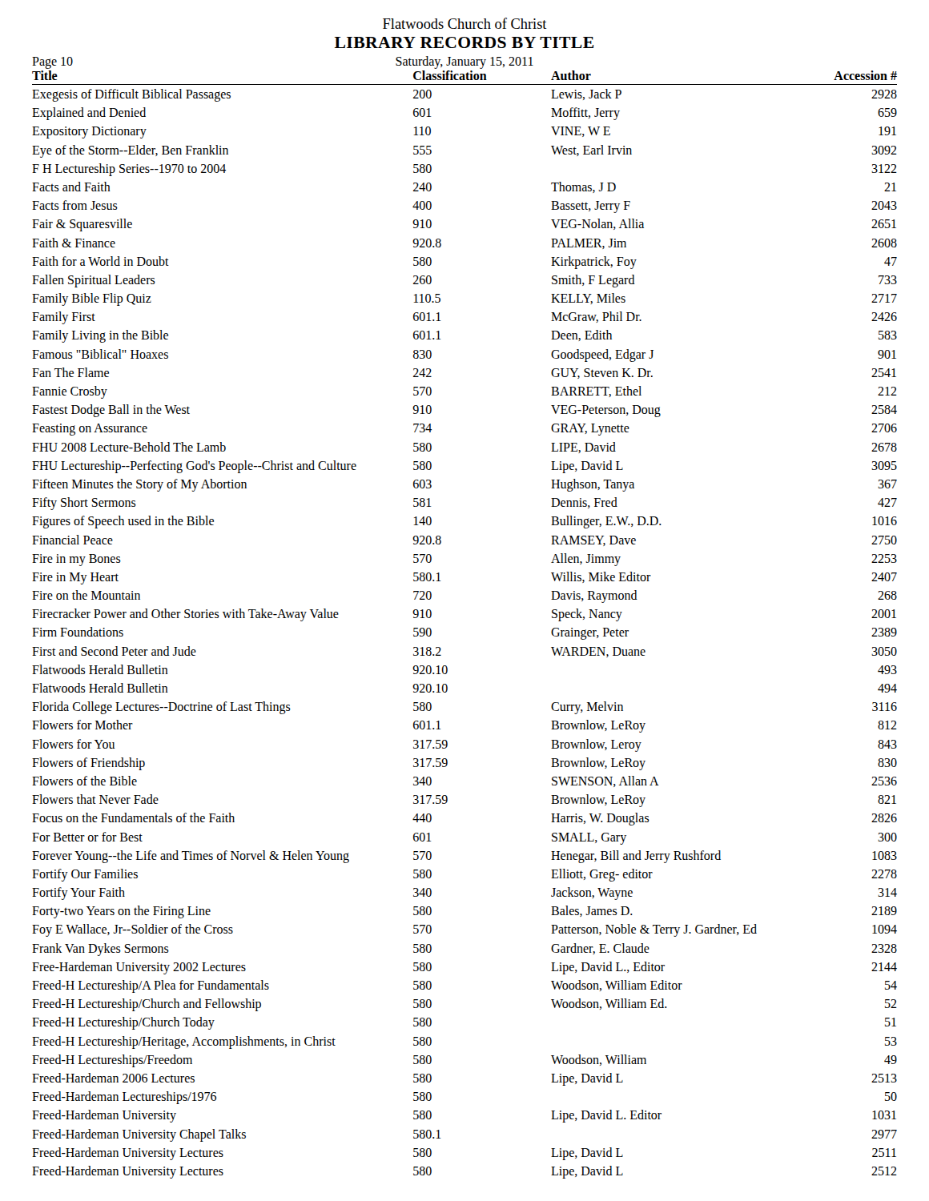Flatwoods Church of Christ
LIBRARY RECORDS BY TITLE
Page 10
Saturday, January 15, 2011
| Title | Classification | Author | Accession # |
| --- | --- | --- | --- |
| Exegesis of Difficult Biblical Passages | 200 | Lewis, Jack P | 2928 |
| Explained and Denied | 601 | Moffitt, Jerry | 659 |
| Expository Dictionary | 110 | VINE, W E | 191 |
| Eye of the Storm--Elder, Ben Franklin | 555 | West, Earl Irvin | 3092 |
| F H Lectureship Series--1970 to 2004 | 580 | | 3122 |
| Facts and Faith | 240 | Thomas, J D | 21 |
| Facts from Jesus | 400 | Bassett, Jerry F | 2043 |
| Fair & Squaresville | 910 | VEG-Nolan, Allia | 2651 |
| Faith & Finance | 920.8 | PALMER, Jim | 2608 |
| Faith for a World in Doubt | 580 | Kirkpatrick, Foy | 47 |
| Fallen Spiritual Leaders | 260 | Smith, F Legard | 733 |
| Family Bible Flip Quiz | 110.5 | KELLY, Miles | 2717 |
| Family First | 601.1 | McGraw, Phil Dr. | 2426 |
| Family Living in the Bible | 601.1 | Deen, Edith | 583 |
| Famous "Biblical" Hoaxes | 830 | Goodspeed, Edgar J | 901 |
| Fan The Flame | 242 | GUY, Steven K. Dr. | 2541 |
| Fannie Crosby | 570 | BARRETT, Ethel | 212 |
| Fastest Dodge Ball in the West | 910 | VEG-Peterson, Doug | 2584 |
| Feasting on Assurance | 734 | GRAY, Lynette | 2706 |
| FHU 2008 Lecture-Behold The Lamb | 580 | LIPE, David | 2678 |
| FHU Lectureship--Perfecting God's People--Christ and Culture | 580 | Lipe, David L | 3095 |
| Fifteen Minutes the Story of My Abortion | 603 | Hughson, Tanya | 367 |
| Fifty Short Sermons | 581 | Dennis, Fred | 427 |
| Figures of Speech used in the Bible | 140 | Bullinger, E.W., D.D. | 1016 |
| Financial Peace | 920.8 | RAMSEY, Dave | 2750 |
| Fire in my Bones | 570 | Allen, Jimmy | 2253 |
| Fire in My Heart | 580.1 | Willis, Mike Editor | 2407 |
| Fire on the Mountain | 720 | Davis, Raymond | 268 |
| Firecracker Power and Other Stories with Take-Away Value | 910 | Speck, Nancy | 2001 |
| Firm Foundations | 590 | Grainger, Peter | 2389 |
| First and Second Peter and Jude | 318.2 | WARDEN, Duane | 3050 |
| Flatwoods Herald Bulletin | 920.10 | | 493 |
| Flatwoods Herald Bulletin | 920.10 | | 494 |
| Florida College Lectures--Doctrine of Last Things | 580 | Curry, Melvin | 3116 |
| Flowers for Mother | 601.1 | Brownlow, LeRoy | 812 |
| Flowers for You | 317.59 | Brownlow, Leroy | 843 |
| Flowers of Friendship | 317.59 | Brownlow, LeRoy | 830 |
| Flowers of the Bible | 340 | SWENSON, Allan A | 2536 |
| Flowers that Never Fade | 317.59 | Brownlow, LeRoy | 821 |
| Focus on the Fundamentals of the Faith | 440 | Harris, W. Douglas | 2826 |
| For Better or for Best | 601 | SMALL, Gary | 300 |
| Forever Young--the Life and Times of Norvel & Helen Young | 570 | Henegar, Bill and Jerry Rushford | 1083 |
| Fortify Our Families | 580 | Elliott, Greg- editor | 2278 |
| Fortify Your Faith | 340 | Jackson, Wayne | 314 |
| Forty-two Years on the Firing Line | 580 | Bales, James D. | 2189 |
| Foy E Wallace, Jr--Soldier of the Cross | 570 | Patterson, Noble & Terry J. Gardner, Ed | 1094 |
| Frank Van Dykes Sermons | 580 | Gardner, E. Claude | 2328 |
| Free-Hardeman University 2002 Lectures | 580 | Lipe, David L., Editor | 2144 |
| Freed-H Lectureship/A Plea for Fundamentals | 580 | Woodson, William Editor | 54 |
| Freed-H Lectureship/Church and Fellowship | 580 | Woodson, William Ed. | 52 |
| Freed-H Lectureship/Church Today | 580 | | 51 |
| Freed-H Lectureship/Heritage, Accomplishments, in Christ | 580 | | 53 |
| Freed-H Lectureships/Freedom | 580 | Woodson, William | 49 |
| Freed-Hardeman 2006 Lectures | 580 | Lipe, David L | 2513 |
| Freed-Hardeman Lectureships/1976 | 580 | | 50 |
| Freed-Hardeman University | 580 | Lipe, David L. Editor | 1031 |
| Freed-Hardeman University Chapel Talks | 580.1 | | 2977 |
| Freed-Hardeman University Lectures | 580 | Lipe, David L | 2511 |
| Freed-Hardeman University Lectures | 580 | Lipe, David L | 2512 |